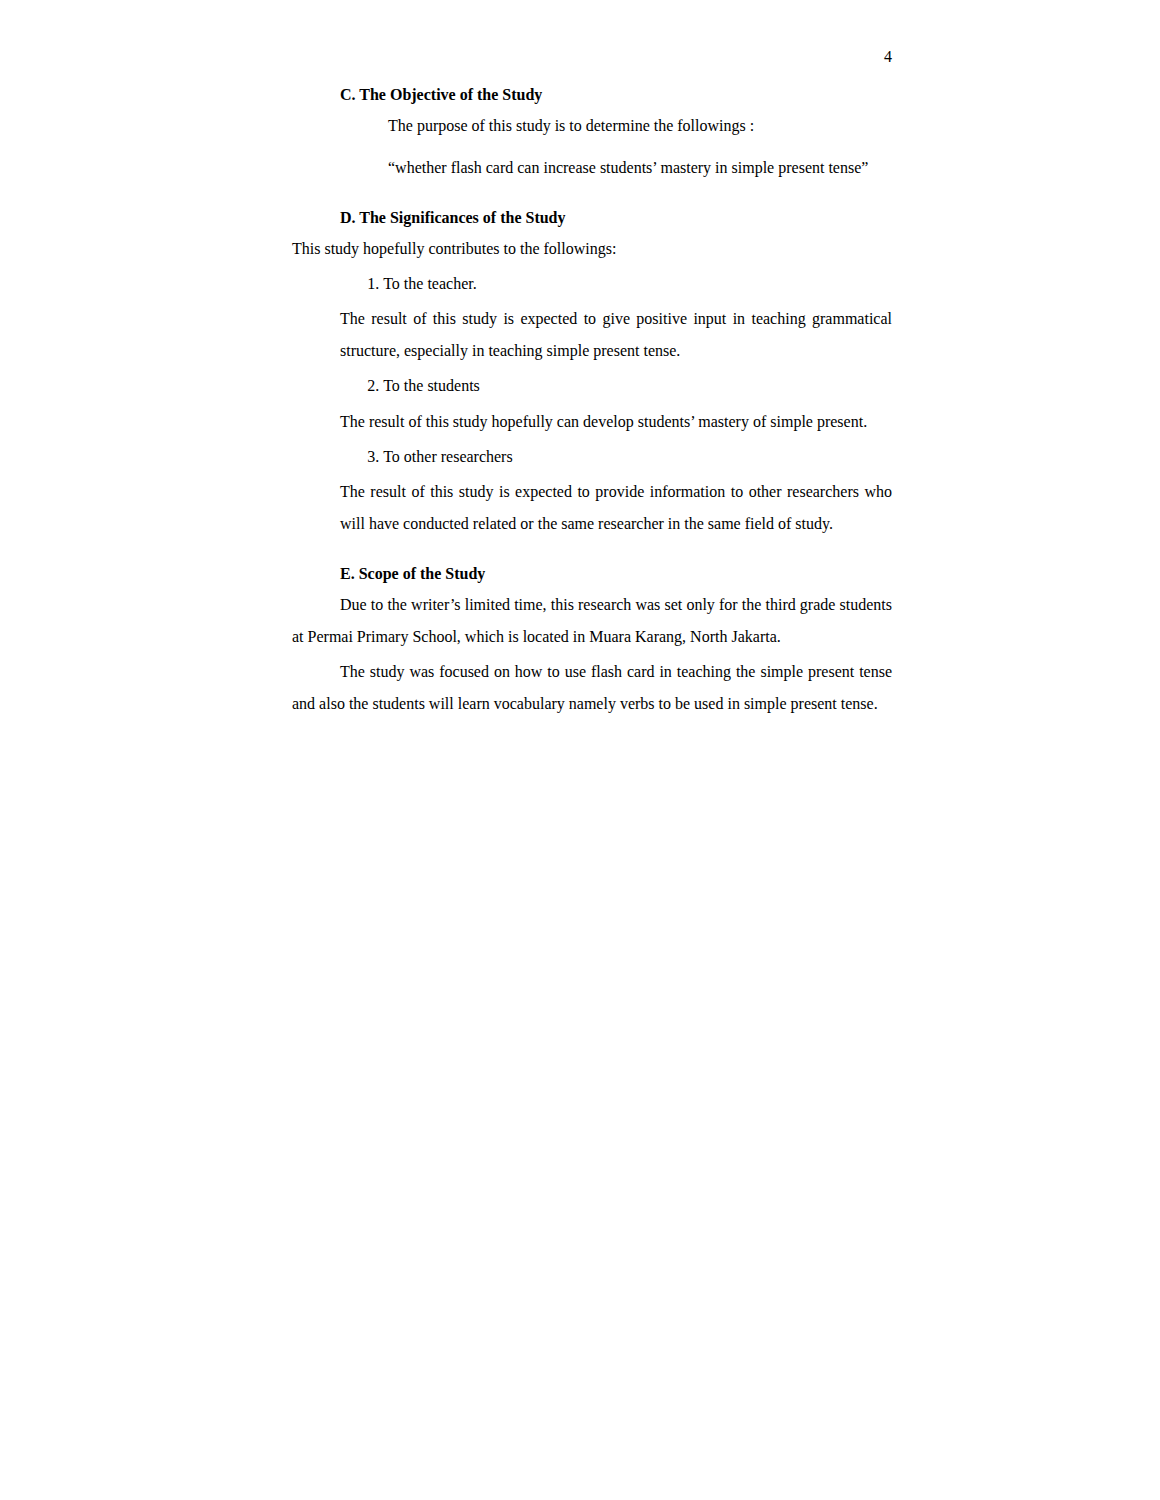4
C. The Objective of the Study
The purpose of this study is to determine the followings :
“whether flash card can increase students’ mastery in simple present tense”
D. The Significances of the Study
This study hopefully contributes to the followings:
To the teacher.
The result of this study is expected to give positive input in teaching grammatical structure, especially in teaching simple present tense.
To the students
The result of this study hopefully can develop students’ mastery of simple present.
To other researchers
The result of this study is expected to provide information to other researchers who will have conducted related or the same researcher in the same field of study.
E. Scope of the Study
Due to the writer’s limited time, this research was set only for the third grade students at Permai Primary School, which is located in Muara Karang, North Jakarta.
The study was focused on how to use flash card in teaching the simple present tense and also the students will learn vocabulary namely verbs to be used in simple present tense.